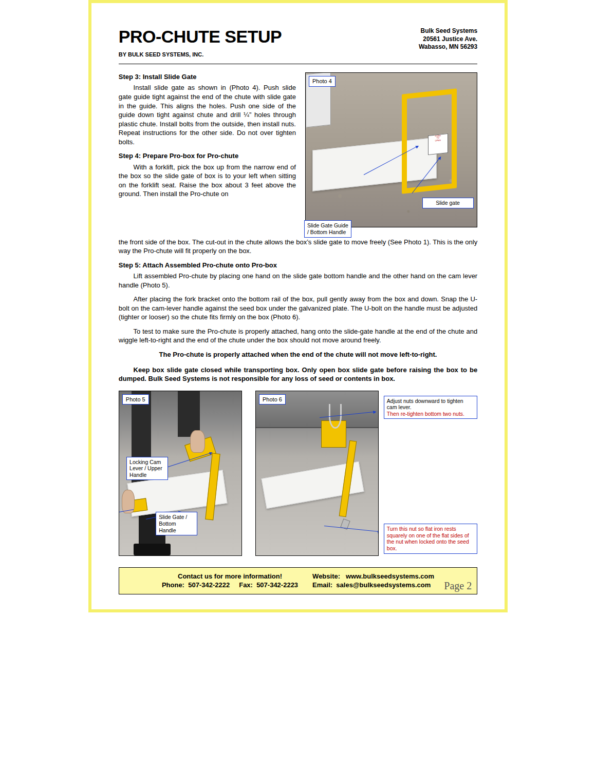PRO-CHUTE SETUP
BY BULK SEED SYSTEMS, INC.
Bulk Seed Systems
20561 Justice Ave.
Wabasso, MN 56293
Step 3: Install Slide Gate
Install slide gate as shown in (Photo 4). Push slide gate guide tight against the end of the chute with slide gate in the guide. This aligns the holes. Push one side of the guide down tight against chute and drill ¼” holes through plastic chute. Install bolts from the outside, then install nuts. Repeat instructions for the other side. Do not over tighten bolts.
Step 4: Prepare Pro-box for Pro-chute
With a forklift, pick the box up from the narrow end of the box so the slide gate of box is to your left when sitting on the forklift seat. Raise the box about 3 feet above the ground. Then install the Pro-chute on
Photo 4
PUSH
TO
OPEN
Slide gate
Slide Gate Guide
/ Bottom Handle
the front side of the box. The cut-out in the chute allows the box’s slide gate to move freely (See Photo 1). This is the only way the Pro-chute will fit properly on the box.
Step 5: Attach Assembled Pro-chute onto Pro-box
Lift assembled Pro-chute by placing one hand on the slide gate bottom handle and the other hand on the cam lever handle (Photo 5).
After placing the fork bracket onto the bottom rail of the box, pull gently away from the box and down. Snap the U-bolt on the cam-lever handle against the seed box under the galvanized plate. The U-bolt on the handle must be adjusted (tighter or looser) so the chute fits firmly on the box (Photo 6).
To test to make sure the Pro-chute is properly attached, hang onto the slide-gate handle at the end of the chute and wiggle left-to-right and the end of the chute under the box should not move around freely.
The Pro-chute is properly attached when the end of the chute will not move left-to-right.
Keep box slide gate closed while transporting box. Only open box slide gate before raising the box to be dumped. Bulk Seed Systems is not responsible for any loss of seed or contents in box.
Photo 5
Locking Cam
Lever / Upper
Handle
Slide Gate /
Bottom Handle
Photo 6
Adjust nuts downward to tighten cam lever. Then re-tighten bottom two nuts.
Turn this nut so flat iron rests squarely on one of the flat sides of the nut when locked onto the seed box.
Contact us for more information!
Phone: 507-342-2222 Fax: 507-342-2223
Website: www.bulkseedsystems.com
Email: sales@bulkseedsystems.com
Page 2